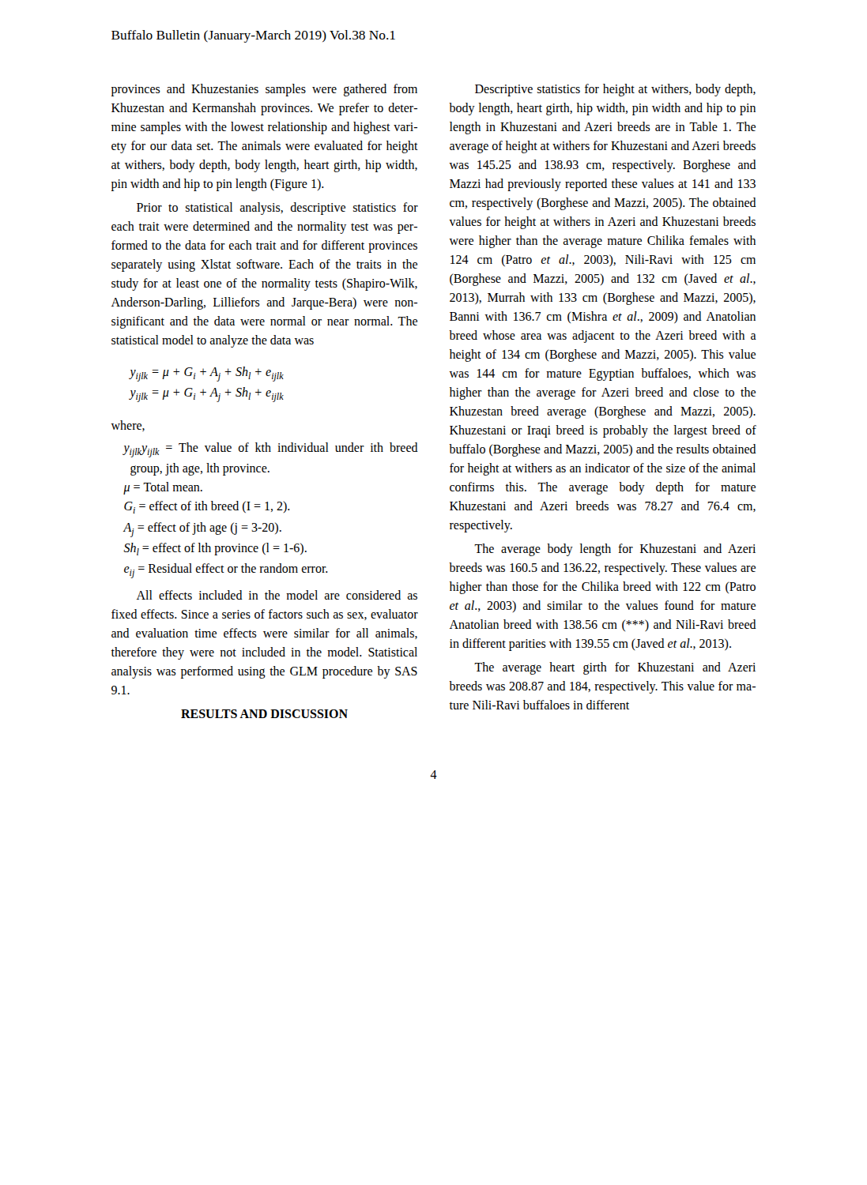Buffalo Bulletin (January-March 2019) Vol.38 No.1
provinces and Khuzestanies samples were gathered from Khuzestan and Kermanshah provinces. We prefer to determine samples with the lowest relationship and highest variety for our data set. The animals were evaluated for height at withers, body depth, body length, heart girth, hip width, pin width and hip to pin length (Figure 1).
Prior to statistical analysis, descriptive statistics for each trait were determined and the normality test was performed to the data for each trait and for different provinces separately using Xlstat software. Each of the traits in the study for at least one of the normality tests (Shapiro-Wilk, Anderson-Darling, Lilliefors and Jarque-Bera) were non-significant and the data were normal or near normal. The statistical model to analyze the data was
yijlk = μ + Gi + Aj + Shl + eijlk yijlk = μ + Gi + Aj + Shl + eijlk
where,
yijlkyijlk = The value of kth individual under ith breed group, jth age, lth province.
μ = Total mean.
Gi = effect of ith breed (I = 1, 2).
Aj = effect of jth age (j = 3-20).
Shl = effect of lth province (l = 1-6).
eij = Residual effect or the random error.
All effects included in the model are considered as fixed effects. Since a series of factors such as sex, evaluator and evaluation time effects were similar for all animals, therefore they were not included in the model. Statistical analysis was performed using the GLM procedure by SAS 9.1.
Results and Discussion
Descriptive statistics for height at withers, body depth, body length, heart girth, hip width, pin width and hip to pin length in Khuzestani and Azeri breeds are in Table 1. The average of height at withers for Khuzestani and Azeri breeds was 145.25 and 138.93 cm, respectively. Borghese and Mazzi had previously reported these values at 141 and 133 cm, respectively (Borghese and Mazzi, 2005). The obtained values for height at withers in Azeri and Khuzestani breeds were higher than the average mature Chilika females with 124 cm (Patro et al., 2003), Nili-Ravi with 125 cm (Borghese and Mazzi, 2005) and 132 cm (Javed et al., 2013), Murrah with 133 cm (Borghese and Mazzi, 2005), Banni with 136.7 cm (Mishra et al., 2009) and Anatolian breed whose area was adjacent to the Azeri breed with a height of 134 cm (Borghese and Mazzi, 2005). This value was 144 cm for mature Egyptian buffaloes, which was higher than the average for Azeri breed and close to the Khuzestan breed average (Borghese and Mazzi, 2005). Khuzestani or Iraqi breed is probably the largest breed of buffalo (Borghese and Mazzi, 2005) and the results obtained for height at withers as an indicator of the size of the animal confirms this. The average body depth for mature Khuzestani and Azeri breeds was 78.27 and 76.4 cm, respectively.
The average body length for Khuzestani and Azeri breeds was 160.5 and 136.22, respectively. These values are higher than those for the Chilika breed with 122 cm (Patro et al., 2003) and similar to the values found for mature Anatolian breed with 138.56 cm (***) and Nili-Ravi breed in different parities with 139.55 cm (Javed et al., 2013).
The average heart girth for Khuzestani and Azeri breeds was 208.87 and 184, respectively. This value for mature Nili-Ravi buffaloes in different
4